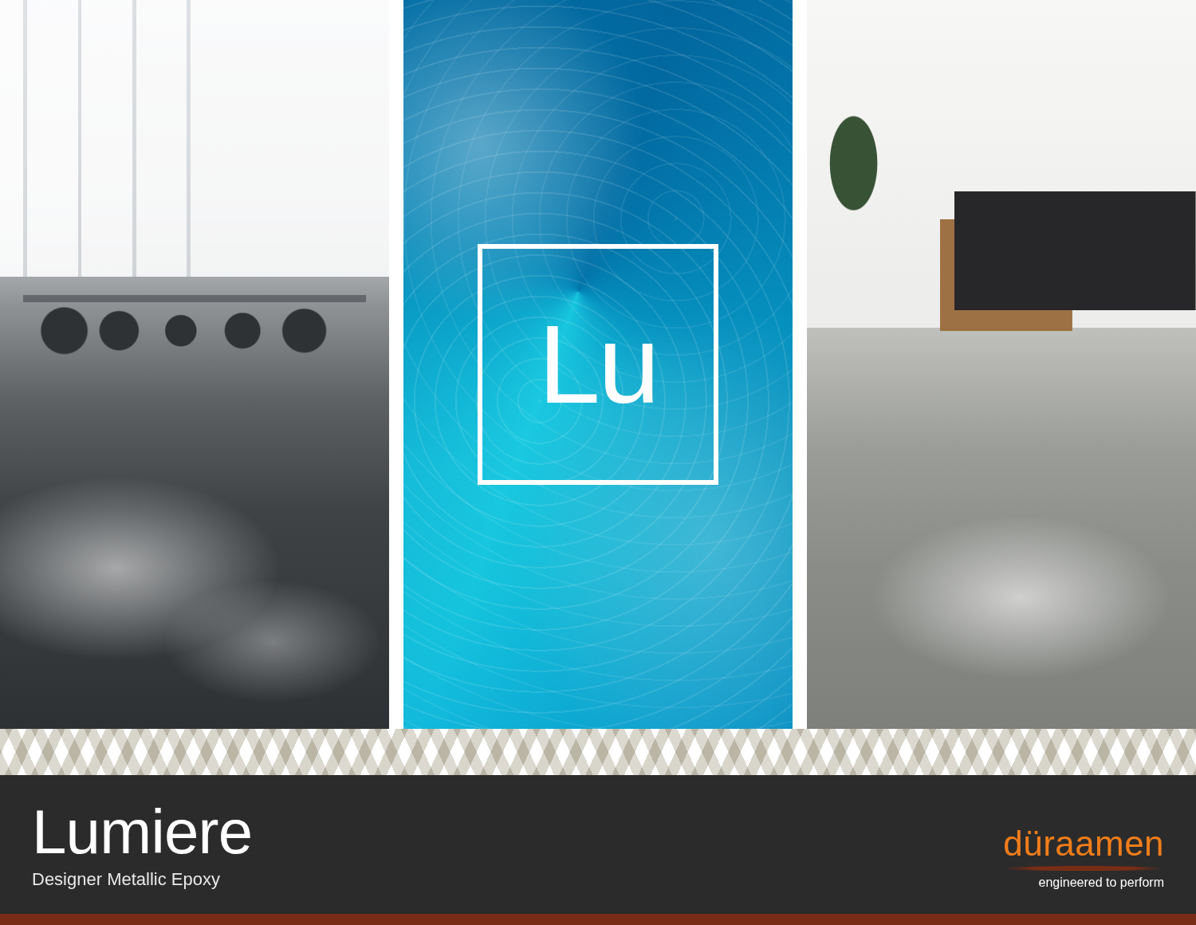Lu
Lumiere
Designer Metallic Epoxy
düraamen
engineered to perform